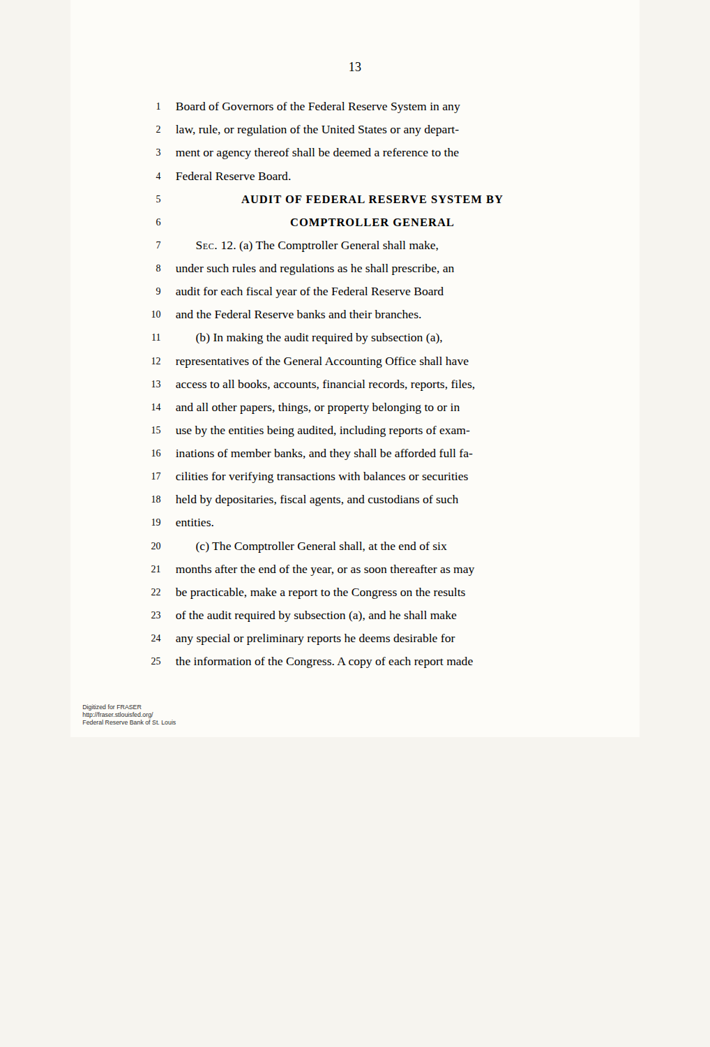13
Board of Governors of the Federal Reserve System in any
law, rule, or regulation of the United States or any depart-
ment or agency thereof shall be deemed a reference to the
Federal Reserve Board.
AUDIT OF FEDERAL RESERVE SYSTEM BY
COMPTROLLER GENERAL
Sec. 12. (a) The Comptroller General shall make,
under such rules and regulations as he shall prescribe, an
audit for each fiscal year of the Federal Reserve Board
and the Federal Reserve banks and their branches.
(b) In making the audit required by subsection (a),
representatives of the General Accounting Office shall have
access to all books, accounts, financial records, reports, files,
and all other papers, things, or property belonging to or in
use by the entities being audited, including reports of exam-
inations of member banks, and they shall be afforded full fa-
cilities for verifying transactions with balances or securities
held by depositaries, fiscal agents, and custodians of such
entities.
(c) The Comptroller General shall, at the end of six
months after the end of the year, or as soon thereafter as may
be practicable, make a report to the Congress on the results
of the audit required by subsection (a), and he shall make
any special or preliminary reports he deems desirable for
the information of the Congress. A copy of each report made
Digitized for FRASER
http://fraser.stlouisfed.org/
Federal Reserve Bank of St. Louis